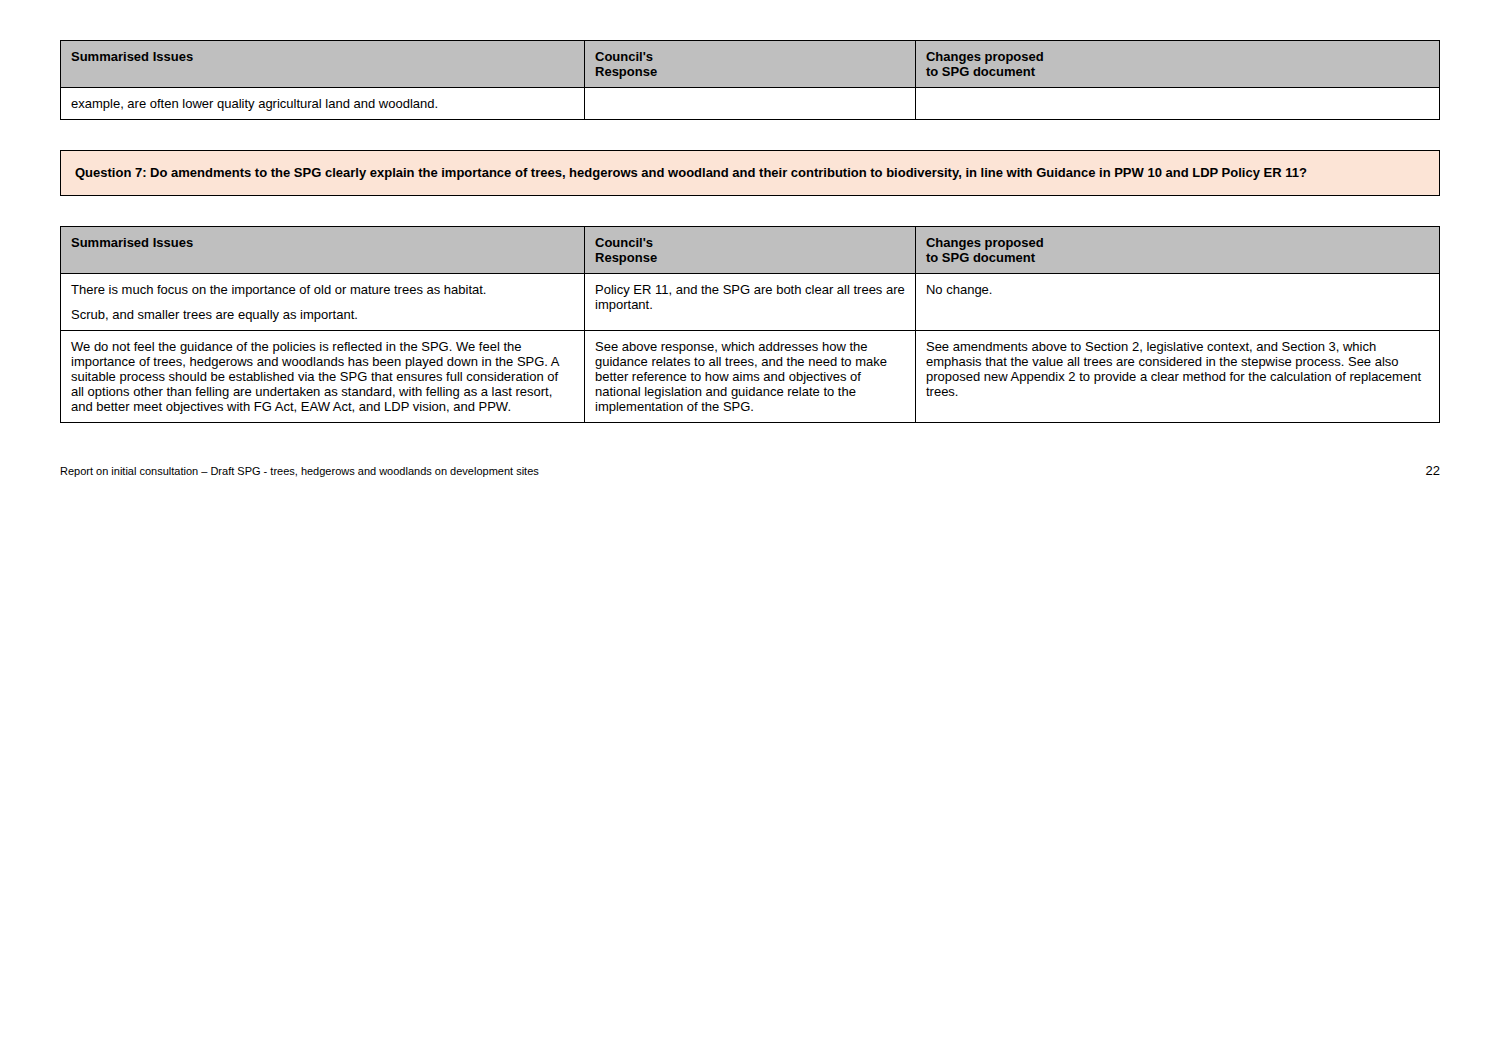| Summarised Issues | Council's Response | Changes proposed to SPG document |
| --- | --- | --- |
| example, are often lower quality agricultural land and woodland. | | |
Question 7: Do amendments to the SPG clearly explain the importance of trees, hedgerows and woodland and their contribution to biodiversity, in line with Guidance in PPW 10 and LDP Policy ER 11?
| Summarised Issues | Council's Response | Changes proposed to SPG document |
| --- | --- | --- |
| There is much focus on the importance of old or mature trees as habitat. Scrub, and smaller trees are equally as important. | Policy ER 11, and the SPG are both clear all trees are important. | No change. |
| We do not feel the guidance of the policies is reflected in the SPG. We feel the importance of trees, hedgerows and woodlands has been played down in the SPG. A suitable process should be established via the SPG that ensures full consideration of all options other than felling are undertaken as standard, with felling as a last resort, and better meet objectives with FG Act, EAW Act, and LDP vision, and PPW. | See above response, which addresses how the guidance relates to all trees, and the need to make better reference to how aims and objectives of national legislation and guidance relate to the implementation of the SPG. | See amendments above to Section 2, legislative context, and Section 3, which emphasis that the value all trees are considered in the stepwise process. See also proposed new Appendix 2 to provide a clear method for the calculation of replacement trees. |
Report on initial consultation – Draft SPG - trees, hedgerows and woodlands on development sites 22